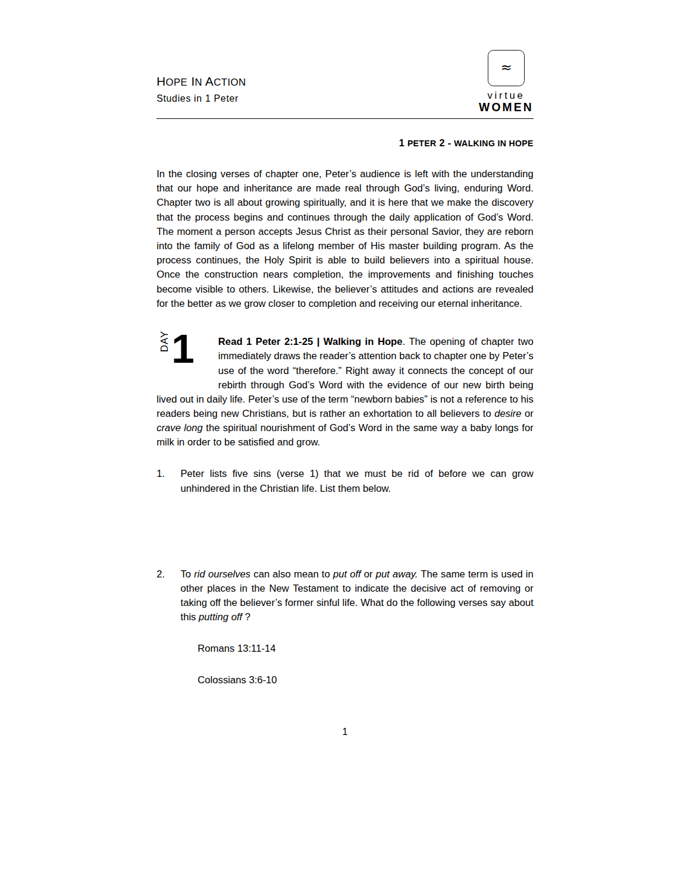Hope In Action
Studies in 1 Peter
≈
virtue
WOMEN
1 Peter 2 - Walking in Hope
In the closing verses of chapter one, Peter’s audience is left with the understanding that our hope and inheritance are made real through God’s living, enduring Word. Chapter two is all about growing spiritually, and it is here that we make the discovery that the process begins and continues through the daily application of God’s Word. The moment a person accepts Jesus Christ as their personal Savior, they are reborn into the family of God as a lifelong member of His master building program. As the process continues, the Holy Spirit is able to build believers into a spiritual house. Once the construction nears completion, the improvements and finishing touches become visible to others. Likewise, the believer’s attitudes and actions are revealed for the better as we grow closer to completion and receiving our eternal inheritance.
DAY
1
Read 1 Peter 2:1-25 | Walking in Hope. The opening of chapter two immediately draws the reader’s attention back to chapter one by Peter’s use of the word “therefore.” Right away it connects the concept of our rebirth through God’s Word with the evidence of our new birth being lived out in daily life. Peter’s use of the term “newborn babies” is not a reference to his readers being new Christians, but is rather an exhortation to all believers to desire or crave long the spiritual nourishment of God’s Word in the same way a baby longs for milk in order to be satisfied and grow.
Peter lists five sins (verse 1) that we must be rid of before we can grow unhindered in the Christian life. List them below.
To rid ourselves can also mean to put off or put away. The same term is used in other places in the New Testament to indicate the decisive act of removing or taking off the believer’s former sinful life. What do the following verses say about this putting off ?
Romans 13:11-14
Colossians 3:6-10
1